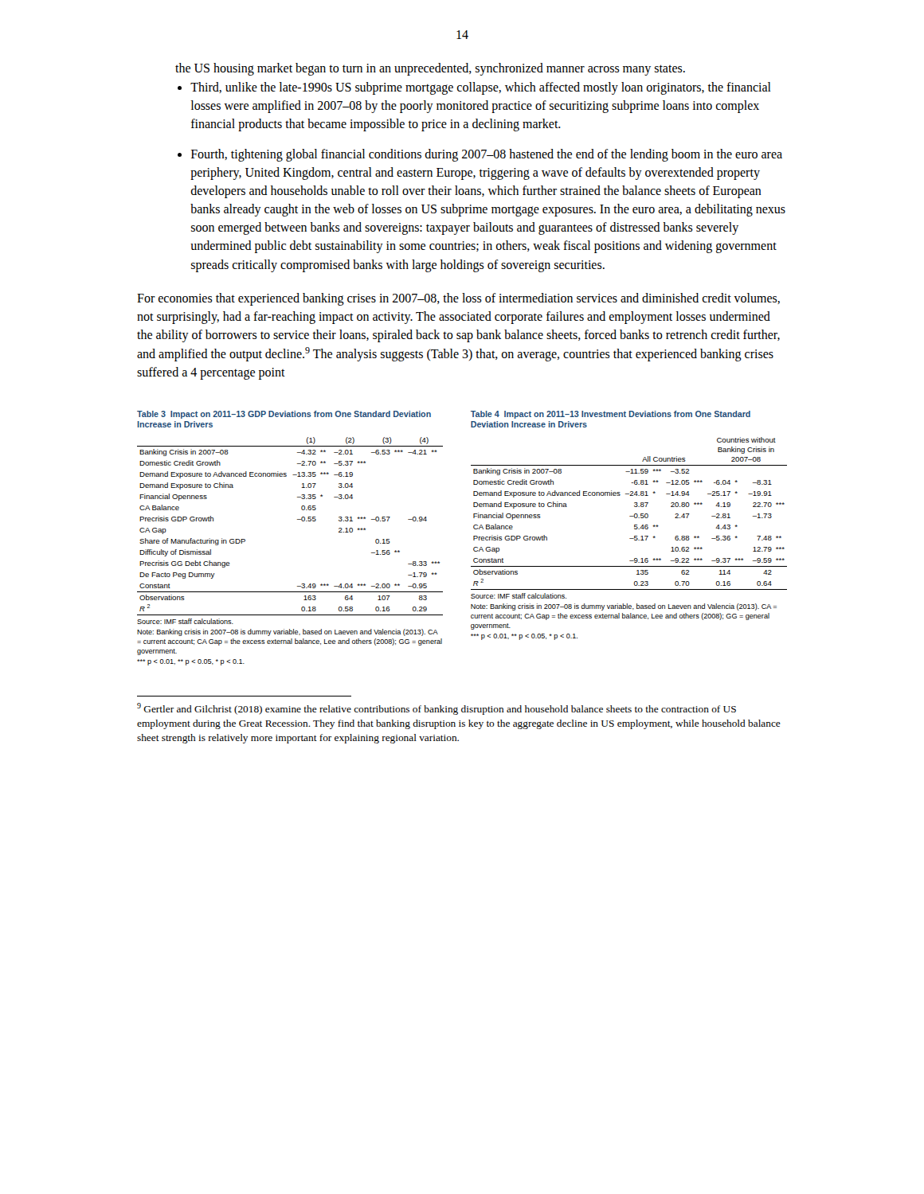14
the US housing market began to turn in an unprecedented, synchronized manner across many states.
Third, unlike the late-1990s US subprime mortgage collapse, which affected mostly loan originators, the financial losses were amplified in 2007–08 by the poorly monitored practice of securitizing subprime loans into complex financial products that became impossible to price in a declining market.
Fourth, tightening global financial conditions during 2007–08 hastened the end of the lending boom in the euro area periphery, United Kingdom, central and eastern Europe, triggering a wave of defaults by overextended property developers and households unable to roll over their loans, which further strained the balance sheets of European banks already caught in the web of losses on US subprime mortgage exposures. In the euro area, a debilitating nexus soon emerged between banks and sovereigns: taxpayer bailouts and guarantees of distressed banks severely undermined public debt sustainability in some countries; in others, weak fiscal positions and widening government spreads critically compromised banks with large holdings of sovereign securities.
For economies that experienced banking crises in 2007–08, the loss of intermediation services and diminished credit volumes, not surprisingly, had a far-reaching impact on activity. The associated corporate failures and employment losses undermined the ability of borrowers to service their loans, spiraled back to sap bank balance sheets, forced banks to retrench credit further, and amplified the output decline.9 The analysis suggests (Table 3) that, on average, countries that experienced banking crises suffered a 4 percentage point
Table 3 Impact on 2011–13 GDP Deviations from One Standard Deviation Increase in Drivers
| | (1) | (2) | (3) | (4) |
| --- | --- | --- | --- | --- |
| Banking Crisis in 2007–08 | –4.32 | ** | –2.01 | | –6.53 | *** | –4.21 | ** |
| Domestic Credit Growth | –2.70 | ** | –5.37 | *** | | | | |
| Demand Exposure to Advanced Economies | –13.35 | *** | –6.19 | | | | | |
| Demand Exposure to China | 1.07 | | 3.04 | | | | | |
| Financial Openness | –3.35 | * | –3.04 | | | | | |
| CA Balance | 0.65 | | | | | | | |
| Precrisis GDP Growth | –0.55 | | 3.31 | *** | –0.57 | | –0.94 | |
| CA Gap | | | 2.10 | *** | | | | |
| Share of Manufacturing in GDP | | | | | 0.15 | | | |
| Difficulty of Dismissal | | | | | –1.56 | ** | | |
| Precrisis GG Debt Change | | | | | | | –8.33 | *** |
| De Facto Peg Dummy | | | | | | | –1.79 | ** |
| Constant | –3.49 | *** | –4.04 | *** | –2.00 | ** | –0.95 | |
| Observations | 163 | | 64 | | 107 | | 83 | |
| R 2 | 0.18 | | 0.58 | | 0.16 | | 0.29 | |
Source: IMF staff calculations.
Note: Banking crisis in 2007–08 is dummy variable, based on Laeven and Valencia (2013). CA = current account; CA Gap = the excess external balance, Lee and others (2008); GG = general government.
*** p < 0.01, ** p < 0.05, * p < 0.1.
Table 4 Impact on 2011–13 Investment Deviations from One Standard Deviation Increase in Drivers
| | All Countries | Countries without Banking Crisis in 2007–08 |
| --- | --- | --- |
| Banking Crisis in 2007–08 | –11.59 | *** | –3.52 | | | | | |
| Domestic Credit Growth | -6.81 | ** | –12.05 | *** | -6.04 | * | –8.31 | |
| Demand Exposure to Advanced Economies | –24.81 | * | –14.94 | | –25.17 | * | –19.91 | |
| Demand Exposure to China | 3.87 | | 20.80 | *** | 4.19 | | 22.70 | *** |
| Financial Openness | –0.50 | | 2.47 | | –2.81 | | –1.73 | |
| CA Balance | 5.46 | ** | | | 4.43 | * | | |
| Precrisis GDP Growth | –5.17 | * | 6.88 | ** | –5.36 | * | 7.48 | ** |
| CA Gap | | | 10.62 | *** | | | 12.79 | *** |
| Constant | –9.16 | *** | –9.22 | *** | –9.37 | *** | –9.59 | *** |
| Observations | 135 | | 62 | | 114 | | 42 | |
| R 2 | 0.23 | | 0.70 | | 0.16 | | 0.64 | |
Source: IMF staff calculations.
Note: Banking crisis in 2007–08 is dummy variable, based on Laeven and Valencia (2013). CA = current account; CA Gap = the excess external balance, Lee and others (2008); GG = general government.
*** p < 0.01, ** p < 0.05, * p < 0.1.
9 Gertler and Gilchrist (2018) examine the relative contributions of banking disruption and household balance sheets to the contraction of US employment during the Great Recession. They find that banking disruption is key to the aggregate decline in US employment, while household balance sheet strength is relatively more important for explaining regional variation.